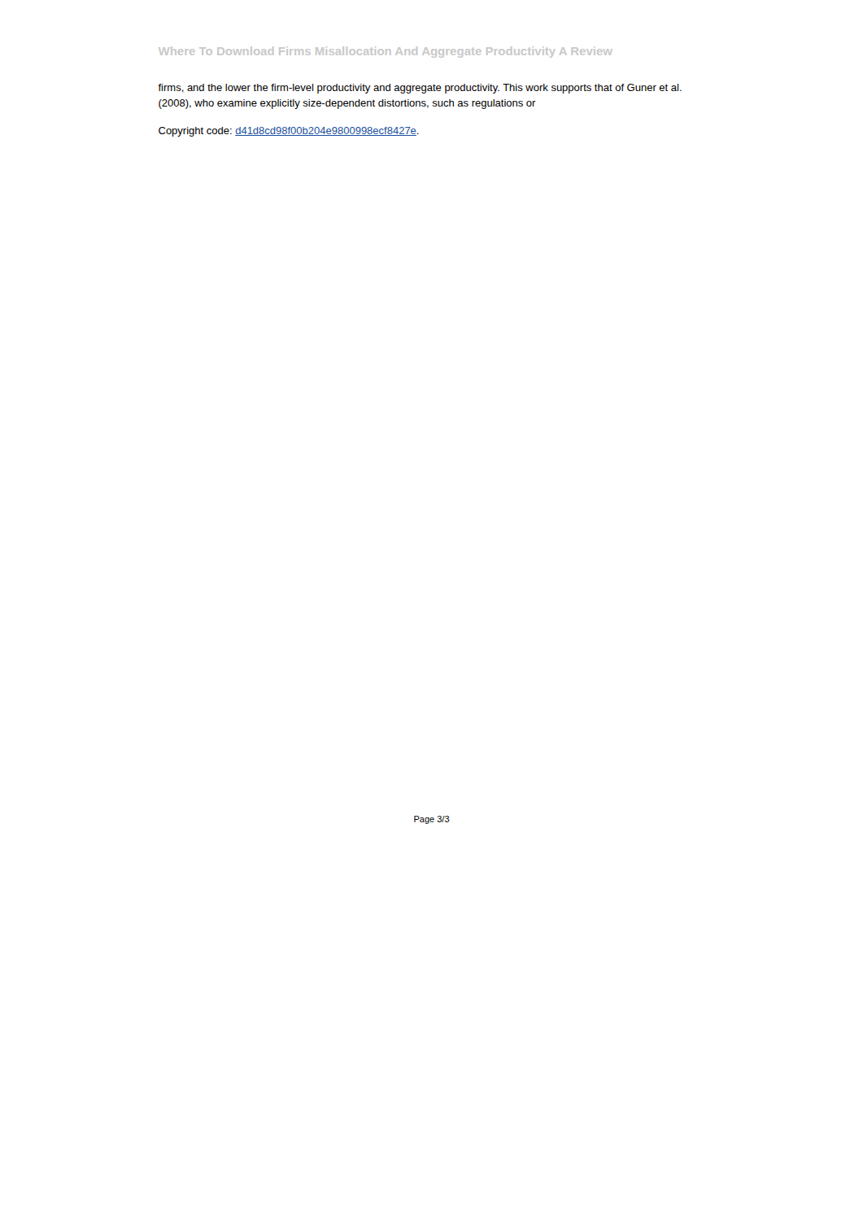Where To Download Firms Misallocation And Aggregate Productivity A Review
firms, and the lower the firm-level productivity and aggregate productivity. This work supports that of Guner et al. (2008), who examine explicitly size-dependent distortions, such as regulations or
Copyright code: d41d8cd98f00b204e9800998ecf8427e.
Page 3/3